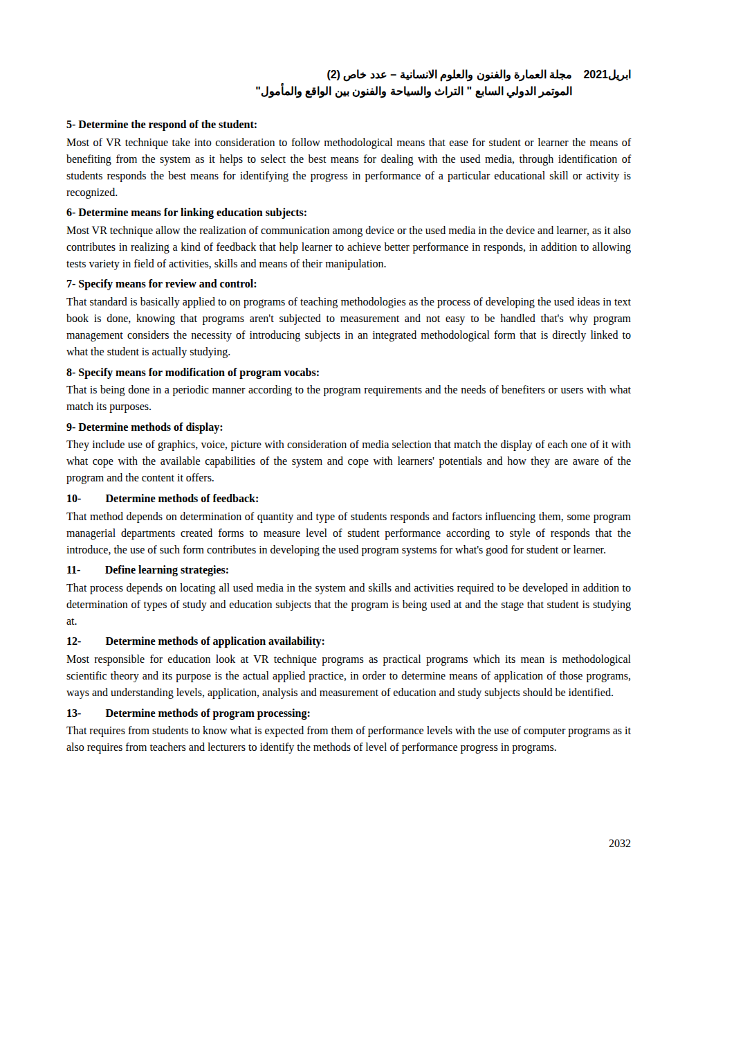مجلة العمارة والفنون والعلوم الانسانية – عدد خاص (2)
الموتمر الدولي السابع " التراث والسياحة والفنون بين الواقع والمأمول"
ابريل2021
5- Determine the respond of the student:
Most of VR technique take into consideration to follow methodological means that ease for student or learner the means of benefiting from the system as it helps to select the best means for dealing with the used media, through identification of students responds the best means for identifying the progress in performance of a particular educational skill or activity is recognized.
6- Determine means for linking education subjects:
Most VR technique allow the realization of communication among device or the used media in the device and learner, as it also contributes in realizing a kind of feedback that help learner to achieve better performance in responds, in addition to allowing tests variety in field of activities, skills and means of their manipulation.
7- Specify means for review and control:
That standard is basically applied to on programs of teaching methodologies as the process of developing the used ideas in text book is done, knowing that programs aren't subjected to measurement and not easy to be handled that's why program management considers the necessity of introducing subjects in an integrated methodological form that is directly linked to what the student is actually studying.
8- Specify means for modification of program vocabs:
That is being done in a periodic manner according to the program requirements and the needs of benefiters or users with what match its purposes.
9- Determine methods of display:
They include use of graphics, voice, picture with consideration of media selection that match the display of each one of it with what cope with the available capabilities of the system and cope with learners' potentials and how they are aware of the program and the content it offers.
10- Determine methods of feedback:
That method depends on determination of quantity and type of students responds and factors influencing them, some program managerial departments created forms to measure level of student performance according to style of responds that the introduce, the use of such form contributes in developing the used program systems for what's good for student or learner.
11- Define learning strategies:
That process depends on locating all used media in the system and skills and activities required to be developed in addition to determination of types of study and education subjects that the program is being used at and the stage that student is studying at.
12- Determine methods of application availability:
Most responsible for education look at VR technique programs as practical programs which its mean is methodological scientific theory and its purpose is the actual applied practice, in order to determine means of application of those programs, ways and understanding levels, application, analysis and measurement of education and study subjects should be identified.
13- Determine methods of program processing:
That requires from students to know what is expected from them of performance levels with the use of computer programs as it also requires from teachers and lecturers to identify the methods of level of performance progress in programs.
2032